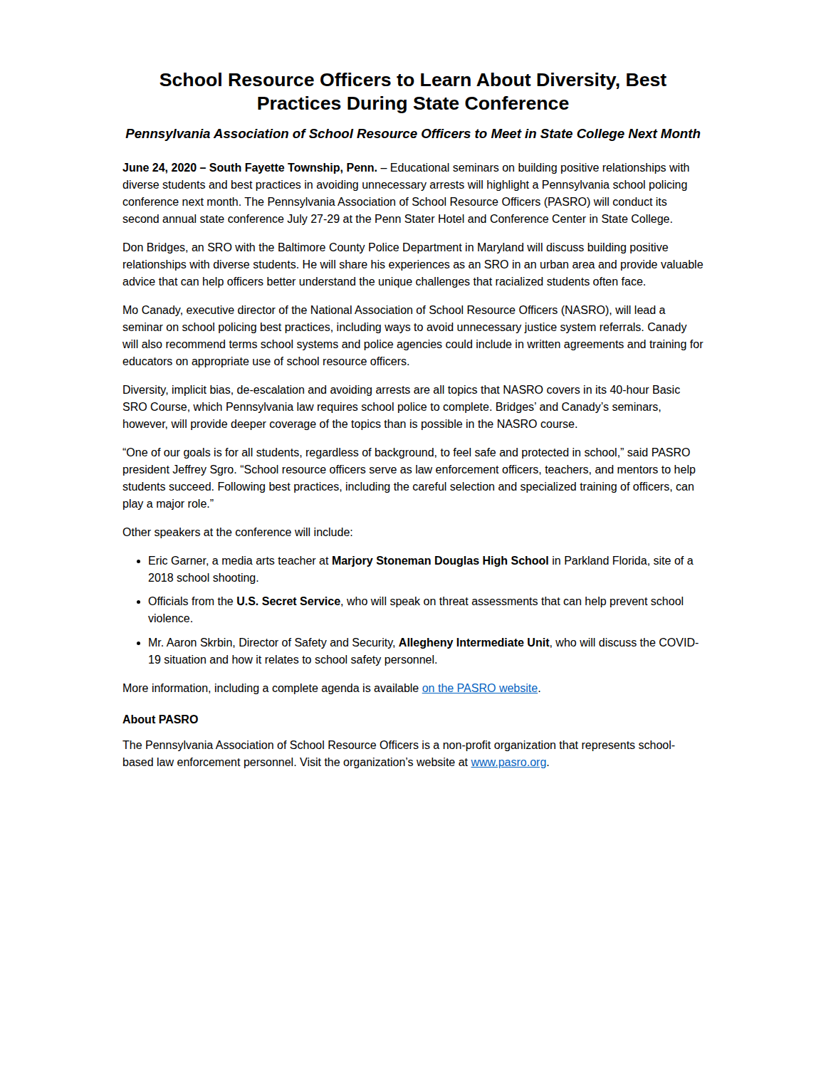School Resource Officers to Learn About Diversity, Best Practices During State Conference
Pennsylvania Association of School Resource Officers to Meet in State College Next Month
June 24, 2020 – South Fayette Township, Penn. – Educational seminars on building positive relationships with diverse students and best practices in avoiding unnecessary arrests will highlight a Pennsylvania school policing conference next month. The Pennsylvania Association of School Resource Officers (PASRO) will conduct its second annual state conference July 27-29 at the Penn Stater Hotel and Conference Center in State College.
Don Bridges, an SRO with the Baltimore County Police Department in Maryland will discuss building positive relationships with diverse students. He will share his experiences as an SRO in an urban area and provide valuable advice that can help officers better understand the unique challenges that racialized students often face.
Mo Canady, executive director of the National Association of School Resource Officers (NASRO), will lead a seminar on school policing best practices, including ways to avoid unnecessary justice system referrals. Canady will also recommend terms school systems and police agencies could include in written agreements and training for educators on appropriate use of school resource officers.
Diversity, implicit bias, de-escalation and avoiding arrests are all topics that NASRO covers in its 40-hour Basic SRO Course, which Pennsylvania law requires school police to complete. Bridges’ and Canady’s seminars, however, will provide deeper coverage of the topics than is possible in the NASRO course.
“One of our goals is for all students, regardless of background, to feel safe and protected in school,” said PASRO president Jeffrey Sgro. “School resource officers serve as law enforcement officers, teachers, and mentors to help students succeed. Following best practices, including the careful selection and specialized training of officers, can play a major role.”
Other speakers at the conference will include:
Eric Garner, a media arts teacher at Marjory Stoneman Douglas High School in Parkland Florida, site of a 2018 school shooting.
Officials from the U.S. Secret Service, who will speak on threat assessments that can help prevent school violence.
Mr. Aaron Skrbin, Director of Safety and Security, Allegheny Intermediate Unit, who will discuss the COVID-19 situation and how it relates to school safety personnel.
More information, including a complete agenda is available on the PASRO website.
About PASRO
The Pennsylvania Association of School Resource Officers is a non-profit organization that represents school-based law enforcement personnel. Visit the organization’s website at www.pasro.org.